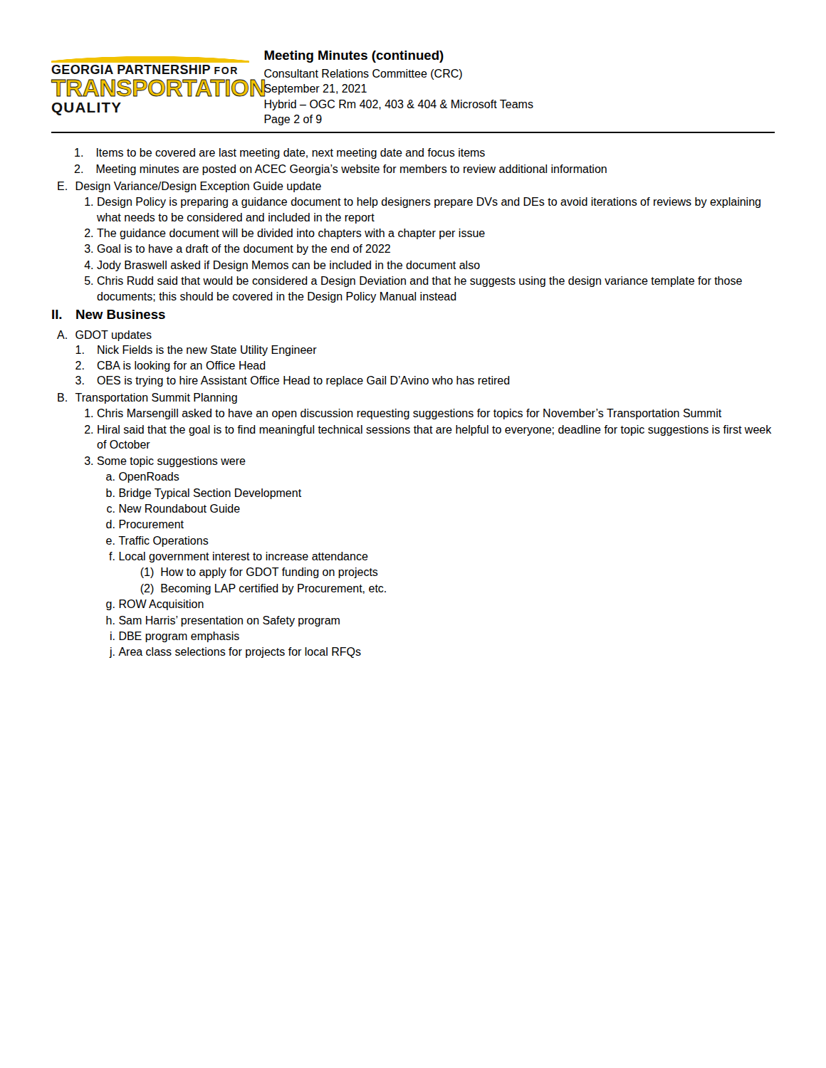GEORGIA PARTNERSHIP FOR TRANSPORTATION QUALITY
Meeting Minutes (continued)
Consultant Relations Committee (CRC)
September 21, 2021
Hybrid – OGC Rm 402, 403 & 404 & Microsoft Teams
Page 2 of 9
Items to be covered are last meeting date, next meeting date and focus items
Meeting minutes are posted on ACEC Georgia’s website for members to review additional information
E. Design Variance/Design Exception Guide update
Design Policy is preparing a guidance document to help designers prepare DVs and DEs to avoid iterations of reviews by explaining what needs to be considered and included in the report
The guidance document will be divided into chapters with a chapter per issue
Goal is to have a draft of the document by the end of 2022
Jody Braswell asked if Design Memos can be included in the document also
Chris Rudd said that would be considered a Design Deviation and that he suggests using the design variance template for those documents; this should be covered in the Design Policy Manual instead
II.
New Business
A. GDOT updates
Nick Fields is the new State Utility Engineer
CBA is looking for an Office Head
OES is trying to hire Assistant Office Head to replace Gail D’Avino who has retired
B. Transportation Summit Planning
Chris Marsengill asked to have an open discussion requesting suggestions for topics for November’s Transportation Summit
Hiral said that the goal is to find meaningful technical sessions that are helpful to everyone; deadline for topic suggestions is first week of October
Some topic suggestions were
OpenRoads
Bridge Typical Section Development
New Roundabout Guide
Procurement
Traffic Operations
Local government interest to increase attendance
How to apply for GDOT funding on projects
Becoming LAP certified by Procurement, etc.
ROW Acquisition
Sam Harris’ presentation on Safety program
DBE program emphasis
Area class selections for projects for local RFQs